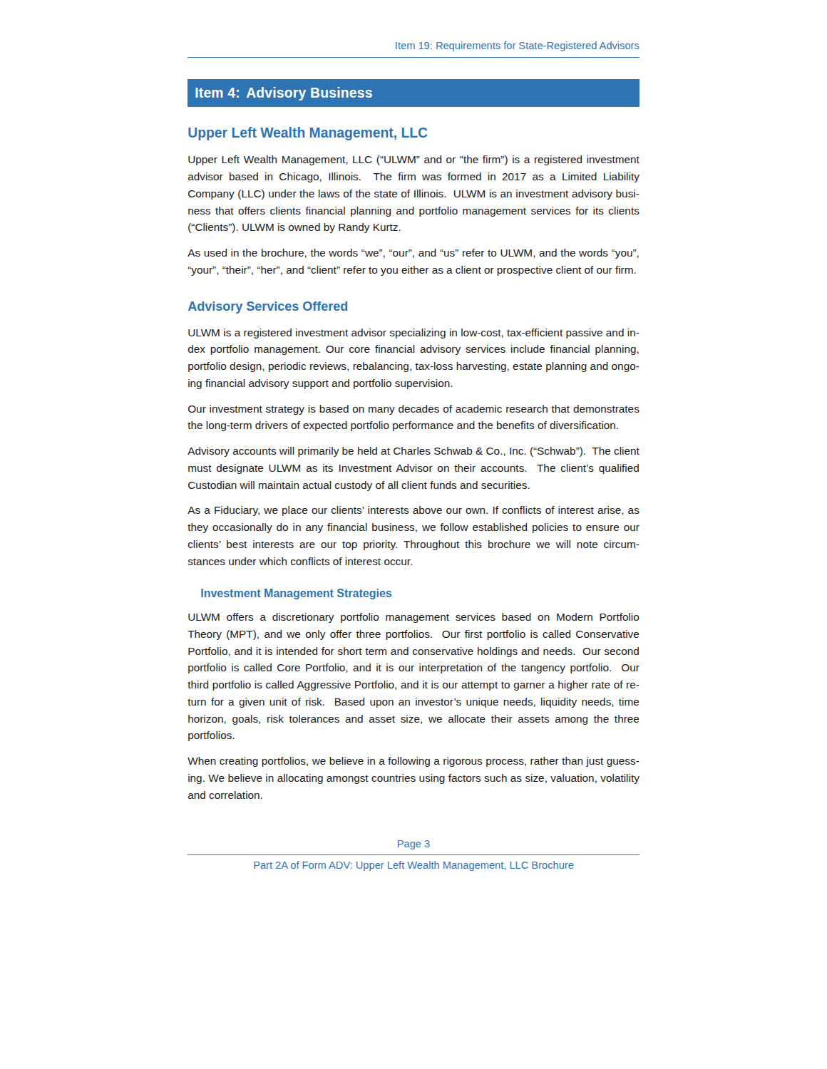Item 19: Requirements for State-Registered Advisors
Item 4: Advisory Business
Upper Left Wealth Management, LLC
Upper Left Wealth Management, LLC (“ULWM” and or “the firm”) is a registered investment advisor based in Chicago, Illinois. The firm was formed in 2017 as a Limited Liability Company (LLC) under the laws of the state of Illinois. ULWM is an investment advisory business that offers clients financial planning and portfolio management services for its clients (“Clients”). ULWM is owned by Randy Kurtz.
As used in the brochure, the words “we”, “our”, and “us” refer to ULWM, and the words “you”, “your”, “their”, “her”, and “client” refer to you either as a client or prospective client of our firm.
Advisory Services Offered
ULWM is a registered investment advisor specializing in low-cost, tax-efficient passive and index portfolio management. Our core financial advisory services include financial planning, portfolio design, periodic reviews, rebalancing, tax-loss harvesting, estate planning and ongoing financial advisory support and portfolio supervision.
Our investment strategy is based on many decades of academic research that demonstrates the long-term drivers of expected portfolio performance and the benefits of diversification.
Advisory accounts will primarily be held at Charles Schwab & Co., Inc. (“Schwab”). The client must designate ULWM as its Investment Advisor on their accounts. The client’s qualified Custodian will maintain actual custody of all client funds and securities.
As a Fiduciary, we place our clients’ interests above our own. If conflicts of interest arise, as they occasionally do in any financial business, we follow established policies to ensure our clients’ best interests are our top priority. Throughout this brochure we will note circumstances under which conflicts of interest occur.
Investment Management Strategies
ULWM offers a discretionary portfolio management services based on Modern Portfolio Theory (MPT), and we only offer three portfolios. Our first portfolio is called Conservative Portfolio, and it is intended for short term and conservative holdings and needs. Our second portfolio is called Core Portfolio, and it is our interpretation of the tangency portfolio. Our third portfolio is called Aggressive Portfolio, and it is our attempt to garner a higher rate of return for a given unit of risk. Based upon an investor’s unique needs, liquidity needs, time horizon, goals, risk tolerances and asset size, we allocate their assets among the three portfolios.
When creating portfolios, we believe in a following a rigorous process, rather than just guessing. We believe in allocating amongst countries using factors such as size, valuation, volatility and correlation.
Page 3 Part 2A of Form ADV: Upper Left Wealth Management, LLC Brochure